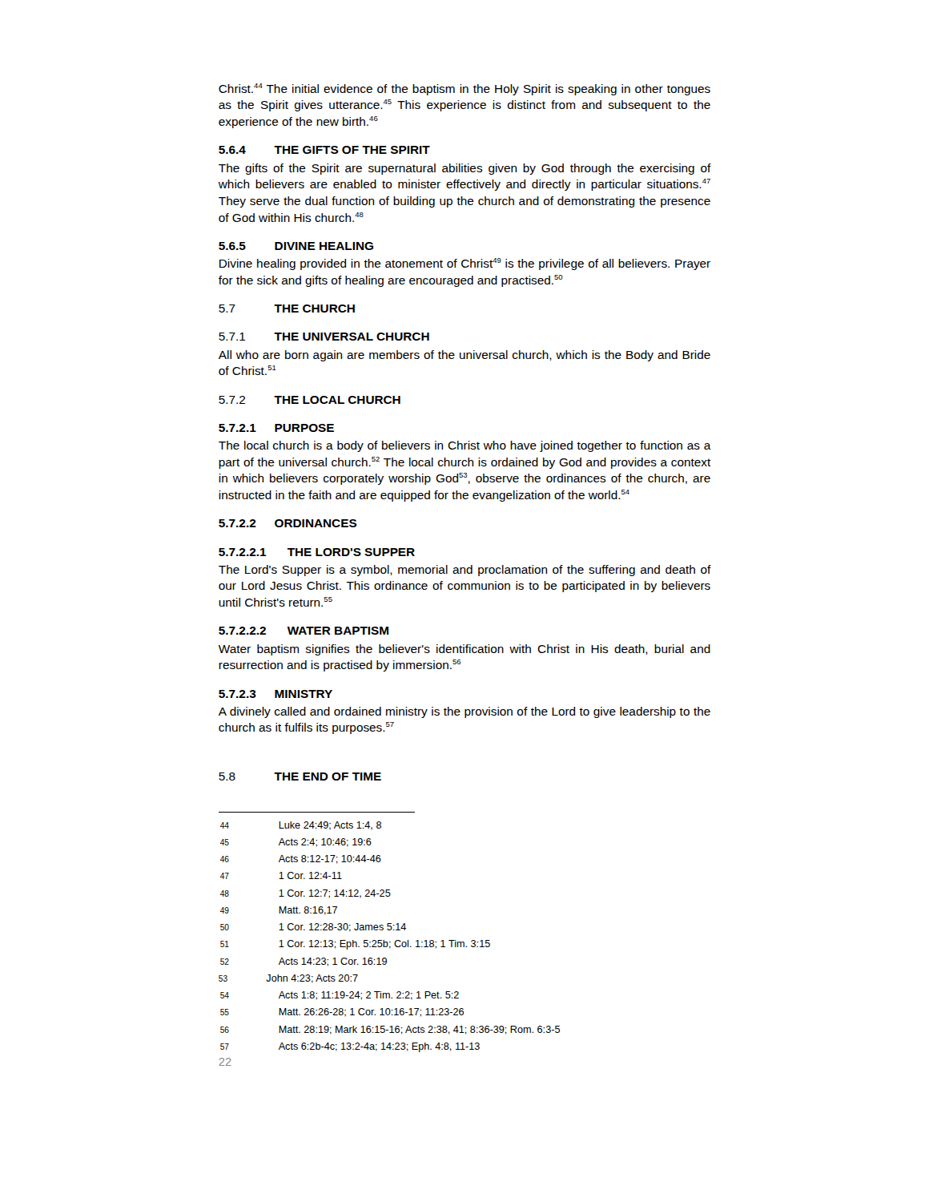Christ.44 The initial evidence of the baptism in the Holy Spirit is speaking in other tongues as the Spirit gives utterance.45 This experience is distinct from and subsequent to the experience of the new birth.46
5.6.4 THE GIFTS OF THE SPIRIT
The gifts of the Spirit are supernatural abilities given by God through the exercising of which believers are enabled to minister effectively and directly in particular situations.47 They serve the dual function of building up the church and of demonstrating the presence of God within His church.48
5.6.5 DIVINE HEALING
Divine healing provided in the atonement of Christ49 is the privilege of all believers. Prayer for the sick and gifts of healing are encouraged and practised.50
5.7 THE CHURCH
5.7.1 THE UNIVERSAL CHURCH
All who are born again are members of the universal church, which is the Body and Bride of Christ.51
5.7.2 THE LOCAL CHURCH
5.7.2.1 PURPOSE
The local church is a body of believers in Christ who have joined together to function as a part of the universal church.52 The local church is ordained by God and provides a context in which believers corporately worship God53, observe the ordinances of the church, are instructed in the faith and are equipped for the evangelization of the world.54
5.7.2.2 ORDINANCES
5.7.2.2.1 THE LORD'S SUPPER
The Lord's Supper is a symbol, memorial and proclamation of the suffering and death of our Lord Jesus Christ. This ordinance of communion is to be participated in by believers until Christ's return.55
5.7.2.2.2 WATER BAPTISM
Water baptism signifies the believer's identification with Christ in His death, burial and resurrection and is practised by immersion.56
5.7.2.3 MINISTRY
A divinely called and ordained ministry is the provision of the Lord to give leadership to the church as it fulfils its purposes.57
5.8 THE END OF TIME
44 Luke 24:49; Acts 1:4, 8
45 Acts 2:4; 10:46; 19:6
46 Acts 8:12-17; 10:44-46
471 Cor. 12:4-11
481 Cor. 12:7; 14:12, 24-25
49 Matt. 8:16,17
501 Cor. 12:28-30; James 5:14
511 Cor. 12:13; Eph. 5:25b; Col. 1:18; 1 Tim. 3:15
52 Acts 14:23; 1 Cor. 16:19
53 John 4:23; Acts 20:7
54 Acts 1:8; 11:19-24; 2 Tim. 2:2; 1 Pet. 5:2
55 Matt. 26:26-28; 1 Cor. 10:16-17; 11:23-26
56 Matt. 28:19; Mark 16:15-16; Acts 2:38, 41; 8:36-39; Rom. 6:3-5
57 Acts 6:2b-4c; 13:2-4a; 14:23; Eph. 4:8, 11-13
22